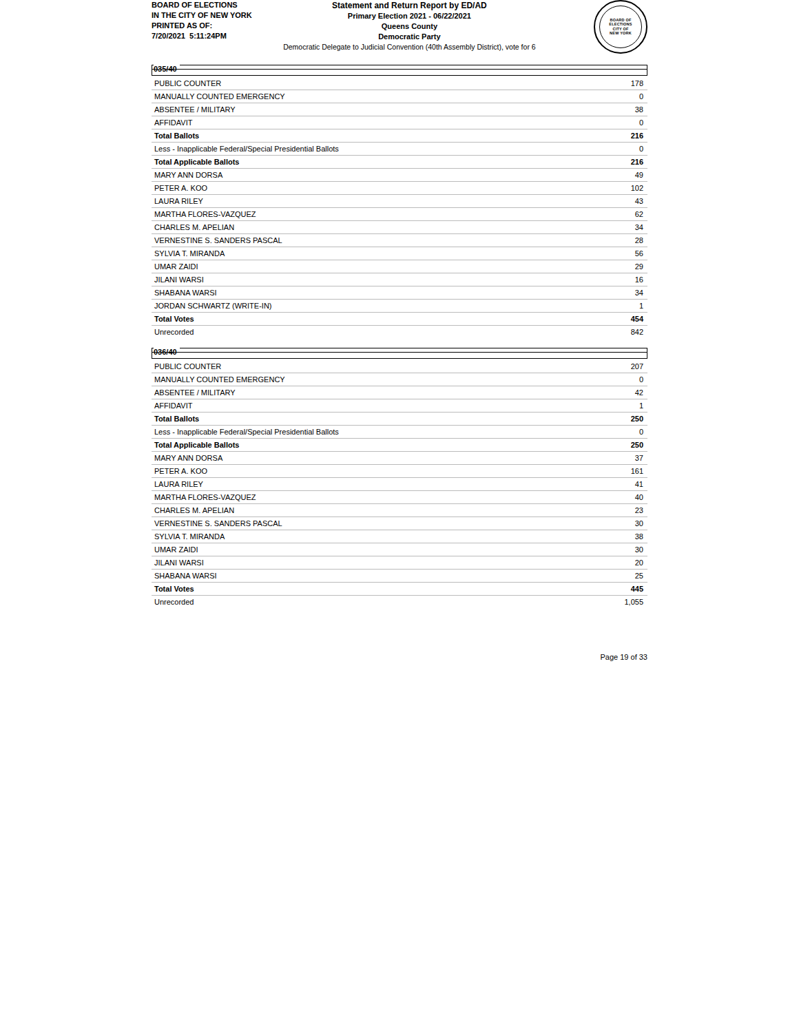BOARD OF ELECTIONS
IN THE CITY OF NEW YORK
PRINTED AS OF:
7/20/2021 5:11:24PM
Statement and Return Report by ED/AD
Primary Election 2021 - 06/22/2021
Queens County
Democratic Party
Democratic Delegate to Judicial Convention (40th Assembly District), vote for 6
BOARD OF
ELECTIONS
CITY OF
NEW YORK
035/40
| PUBLIC COUNTER | 178 |
| MANUALLY COUNTED EMERGENCY | 0 |
| ABSENTEE / MILITARY | 38 |
| AFFIDAVIT | 0 |
| Total Ballots | 216 |
| Less - Inapplicable Federal/Special Presidential Ballots | 0 |
| Total Applicable Ballots | 216 |
| MARY ANN DORSA | 49 |
| PETER A. KOO | 102 |
| LAURA RILEY | 43 |
| MARTHA FLORES-VAZQUEZ | 62 |
| CHARLES M. APELIAN | 34 |
| VERNESTINE S. SANDERS PASCAL | 28 |
| SYLVIA T. MIRANDA | 56 |
| UMAR ZAIDI | 29 |
| JILANI WARSI | 16 |
| SHABANA WARSI | 34 |
| JORDAN SCHWARTZ (WRITE-IN) | 1 |
| Total Votes | 454 |
| Unrecorded | 842 |
036/40
| PUBLIC COUNTER | 207 |
| MANUALLY COUNTED EMERGENCY | 0 |
| ABSENTEE / MILITARY | 42 |
| AFFIDAVIT | 1 |
| Total Ballots | 250 |
| Less - Inapplicable Federal/Special Presidential Ballots | 0 |
| Total Applicable Ballots | 250 |
| MARY ANN DORSA | 37 |
| PETER A. KOO | 161 |
| LAURA RILEY | 41 |
| MARTHA FLORES-VAZQUEZ | 40 |
| CHARLES M. APELIAN | 23 |
| VERNESTINE S. SANDERS PASCAL | 30 |
| SYLVIA T. MIRANDA | 38 |
| UMAR ZAIDI | 30 |
| JILANI WARSI | 20 |
| SHABANA WARSI | 25 |
| Total Votes | 445 |
| Unrecorded | 1,055 |
Page 19 of 33